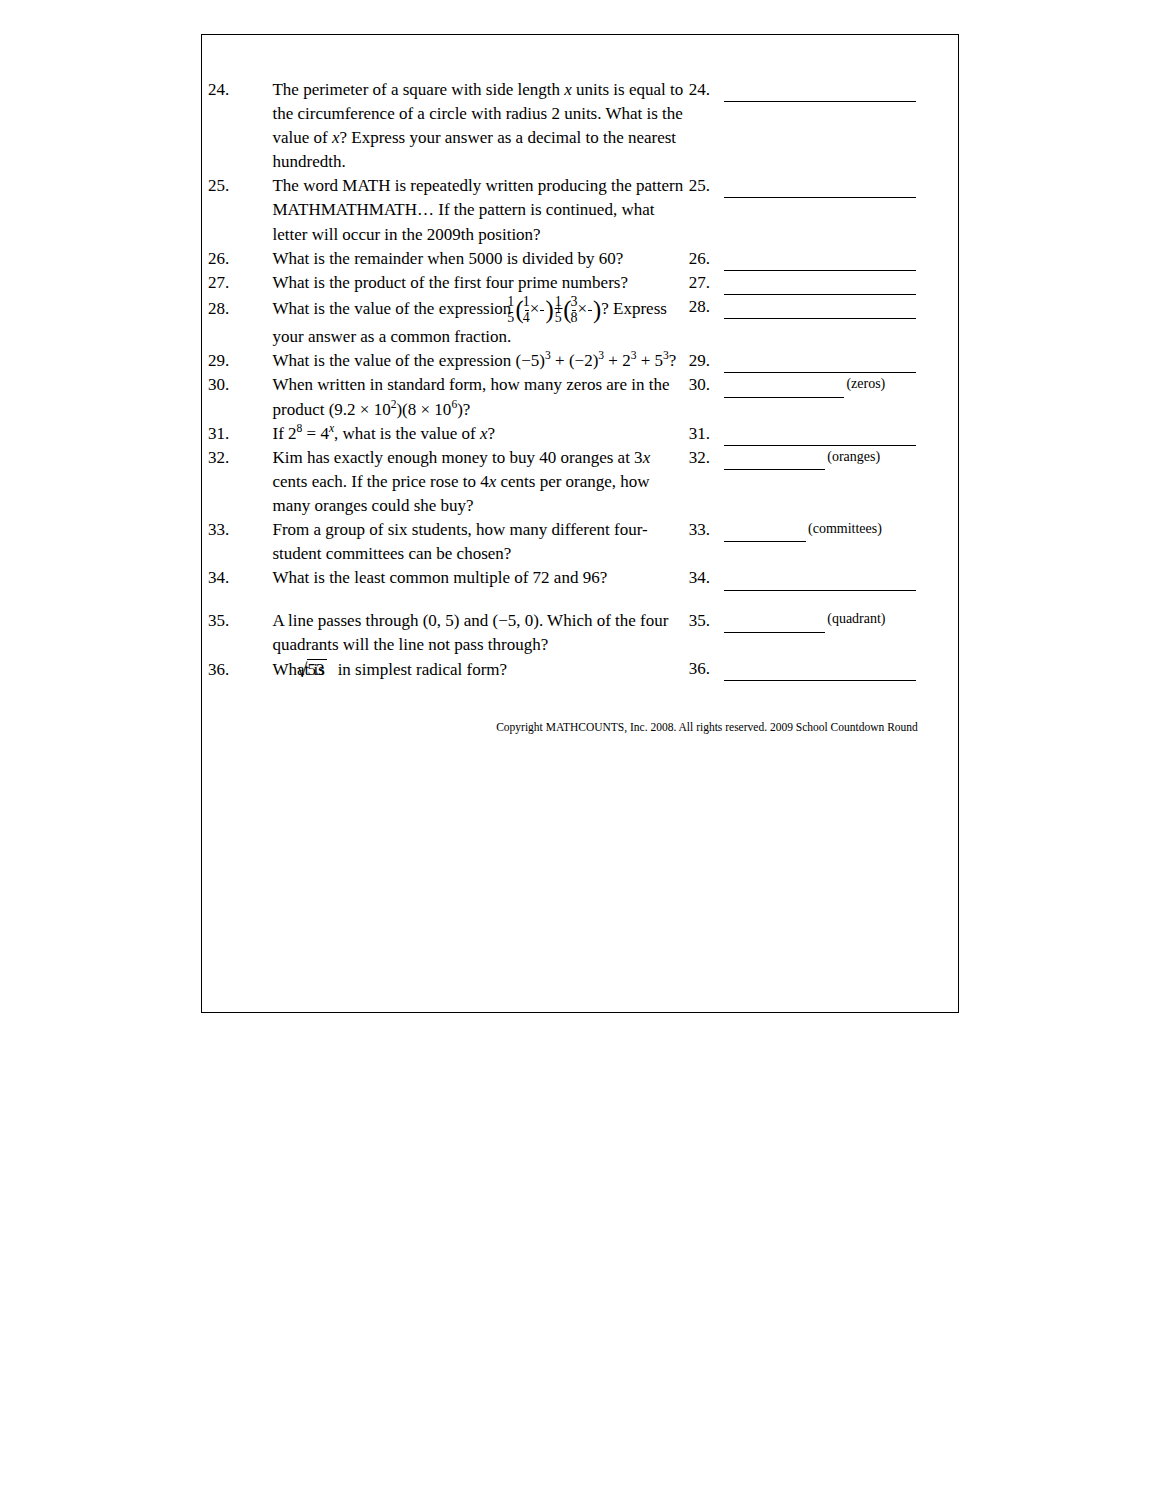| 24. The perimeter of a square with side length x units is equal to the circumference of a circle with radius 2 units. What is the value of x ? Express your answer as a decimal to the nearest hundredth. | 24. |
| 25. The word MATH is repeatedly written producing the pattern MATHMATHMATH… If the pattern is continued, what letter will occur in the 2009th position? | 25. |
| 26. What is the remainder when 5000 is divided by 60? | 26. |
| 27. What is the product of the first four prime numbers? | 27. |
| 28. What is the value of the expression ( 1 5 × 1 4 ) + ( 1 5 × 3 8 ) ? Express your answer as a common fraction. | 28. |
| 29. What is the value of the expression (−5) 3 + (−2) 3 + 2 3 + 5 3 ? | 29. |
| 30. When written in standard form, how many zeros are in the product (9.2 × 10 2 )(8 × 10 6 )? | 30. (zeros) |
| 31. If 2 8 = 4 x , what is the value of x ? | 31. |
| 32. Kim has exactly enough money to buy 40 oranges at 3 x cents each. If the price rose to 4 x cents per orange, how many oranges could she buy? | 32. (oranges) |
| 33. From a group of six students, how many different four-student committees can be chosen? | 33. (committees) |
| 34. What is the least common multiple of 72 and 96? | 34. |
| 35. A line passes through (0, 5) and (−5, 0). Which of the four quadrants will the line not pass through? | 35. (quadrant) |
| 36. What is √ 53 in simplest radical form? | 36. |
Copyright MATHCOUNTS, Inc. 2008. All rights reserved. 2009 School Countdown Round